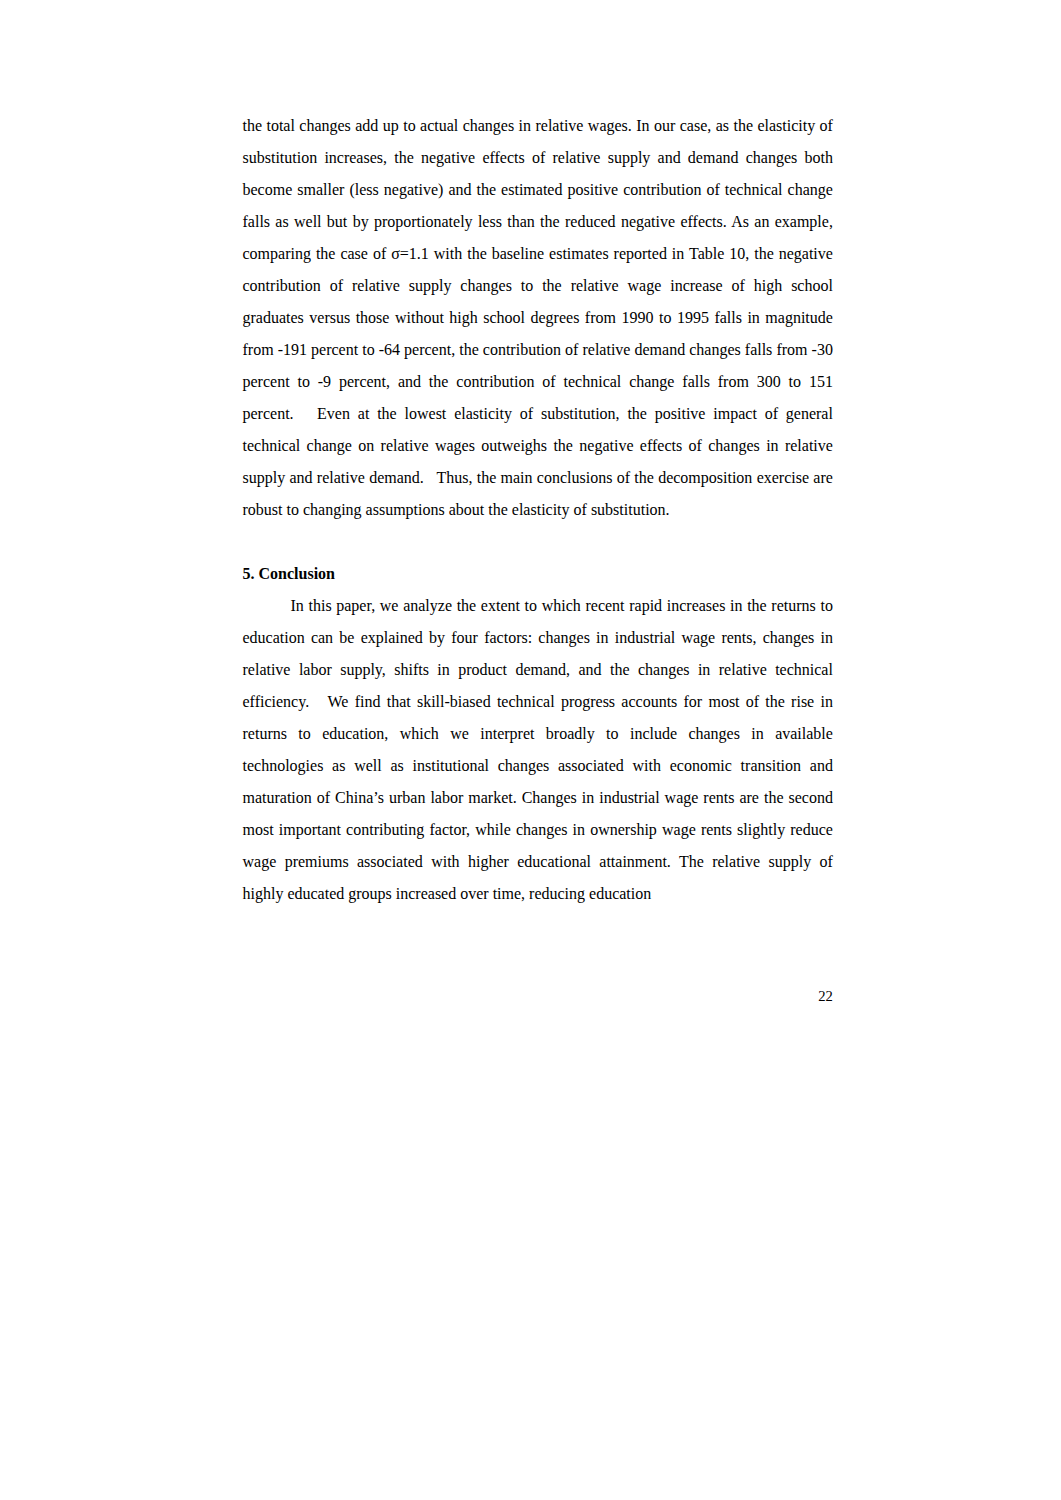the total changes add up to actual changes in relative wages. In our case, as the elasticity of substitution increases, the negative effects of relative supply and demand changes both become smaller (less negative) and the estimated positive contribution of technical change falls as well but by proportionately less than the reduced negative effects. As an example, comparing the case of σ=1.1 with the baseline estimates reported in Table 10, the negative contribution of relative supply changes to the relative wage increase of high school graduates versus those without high school degrees from 1990 to 1995 falls in magnitude from -191 percent to -64 percent, the contribution of relative demand changes falls from -30 percent to -9 percent, and the contribution of technical change falls from 300 to 151 percent. Even at the lowest elasticity of substitution, the positive impact of general technical change on relative wages outweighs the negative effects of changes in relative supply and relative demand. Thus, the main conclusions of the decomposition exercise are robust to changing assumptions about the elasticity of substitution.
5. Conclusion
In this paper, we analyze the extent to which recent rapid increases in the returns to education can be explained by four factors: changes in industrial wage rents, changes in relative labor supply, shifts in product demand, and the changes in relative technical efficiency. We find that skill-biased technical progress accounts for most of the rise in returns to education, which we interpret broadly to include changes in available technologies as well as institutional changes associated with economic transition and maturation of China’s urban labor market. Changes in industrial wage rents are the second most important contributing factor, while changes in ownership wage rents slightly reduce wage premiums associated with higher educational attainment. The relative supply of highly educated groups increased over time, reducing education
22